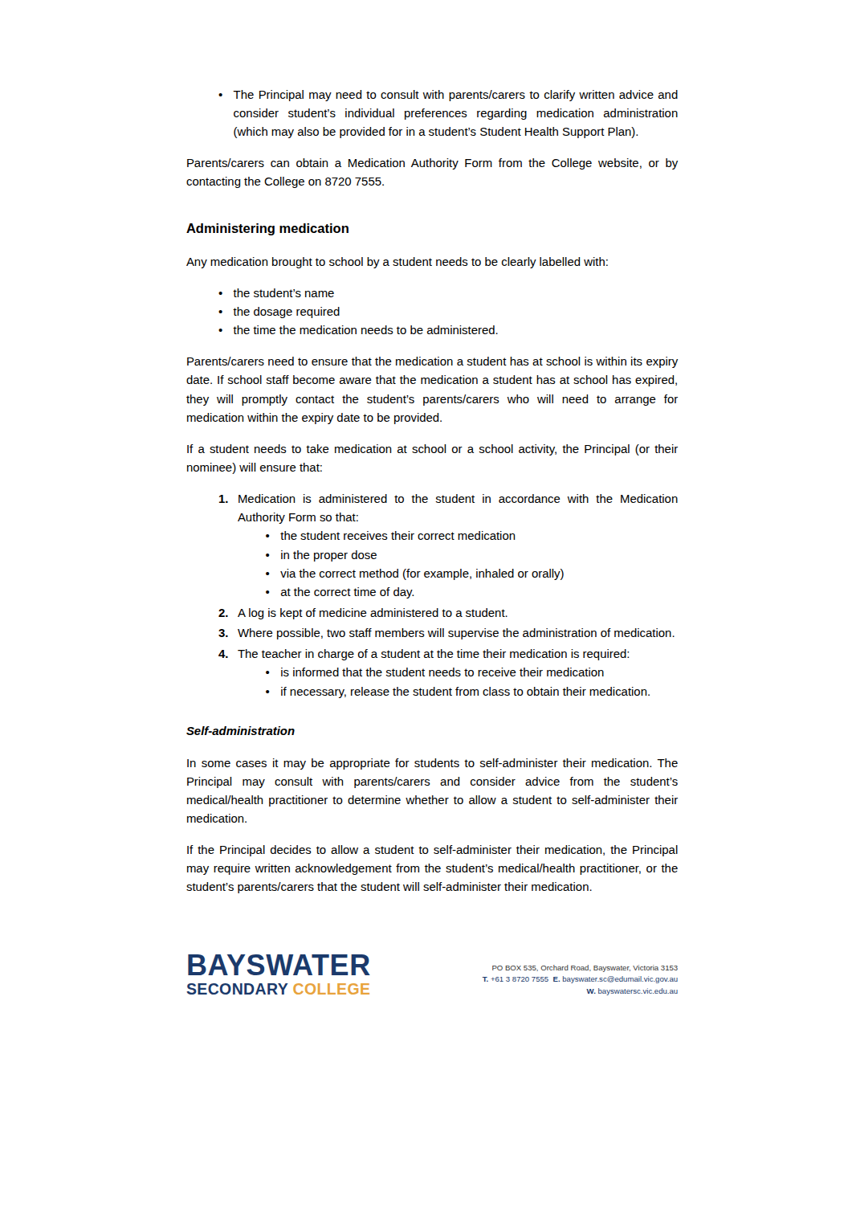The Principal may need to consult with parents/carers to clarify written advice and consider student’s individual preferences regarding medication administration (which may also be provided for in a student’s Student Health Support Plan).
Parents/carers can obtain a Medication Authority Form from the College website, or by contacting the College on 8720 7555.
Administering medication
Any medication brought to school by a student needs to be clearly labelled with:
the student’s name
the dosage required
the time the medication needs to be administered.
Parents/carers need to ensure that the medication a student has at school is within its expiry date. If school staff become aware that the medication a student has at school has expired, they will promptly contact the student’s parents/carers who will need to arrange for medication within the expiry date to be provided.
If a student needs to take medication at school or a school activity, the Principal (or their nominee) will ensure that:
Medication is administered to the student in accordance with the Medication Authority Form so that:
the student receives their correct medication
in the proper dose
via the correct method (for example, inhaled or orally)
at the correct time of day.
A log is kept of medicine administered to a student.
Where possible, two staff members will supervise the administration of medication.
The teacher in charge of a student at the time their medication is required:
is informed that the student needs to receive their medication
if necessary, release the student from class to obtain their medication.
Self-administration
In some cases it may be appropriate for students to self-administer their medication. The Principal may consult with parents/carers and consider advice from the student’s medical/health practitioner to determine whether to allow a student to self-administer their medication.
If the Principal decides to allow a student to self-administer their medication, the Principal may require written acknowledgement from the student’s medical/health practitioner, or the student’s parents/carers that the student will self-administer their medication.
BAYSWATER SECONDARY COLLEGE
PO BOX 535, Orchard Road, Bayswater, Victoria 3153
T. +61 3 8720 7555 E. bayswater.sc@edumail.vic.gov.au
W. bayswatersc.vic.edu.au